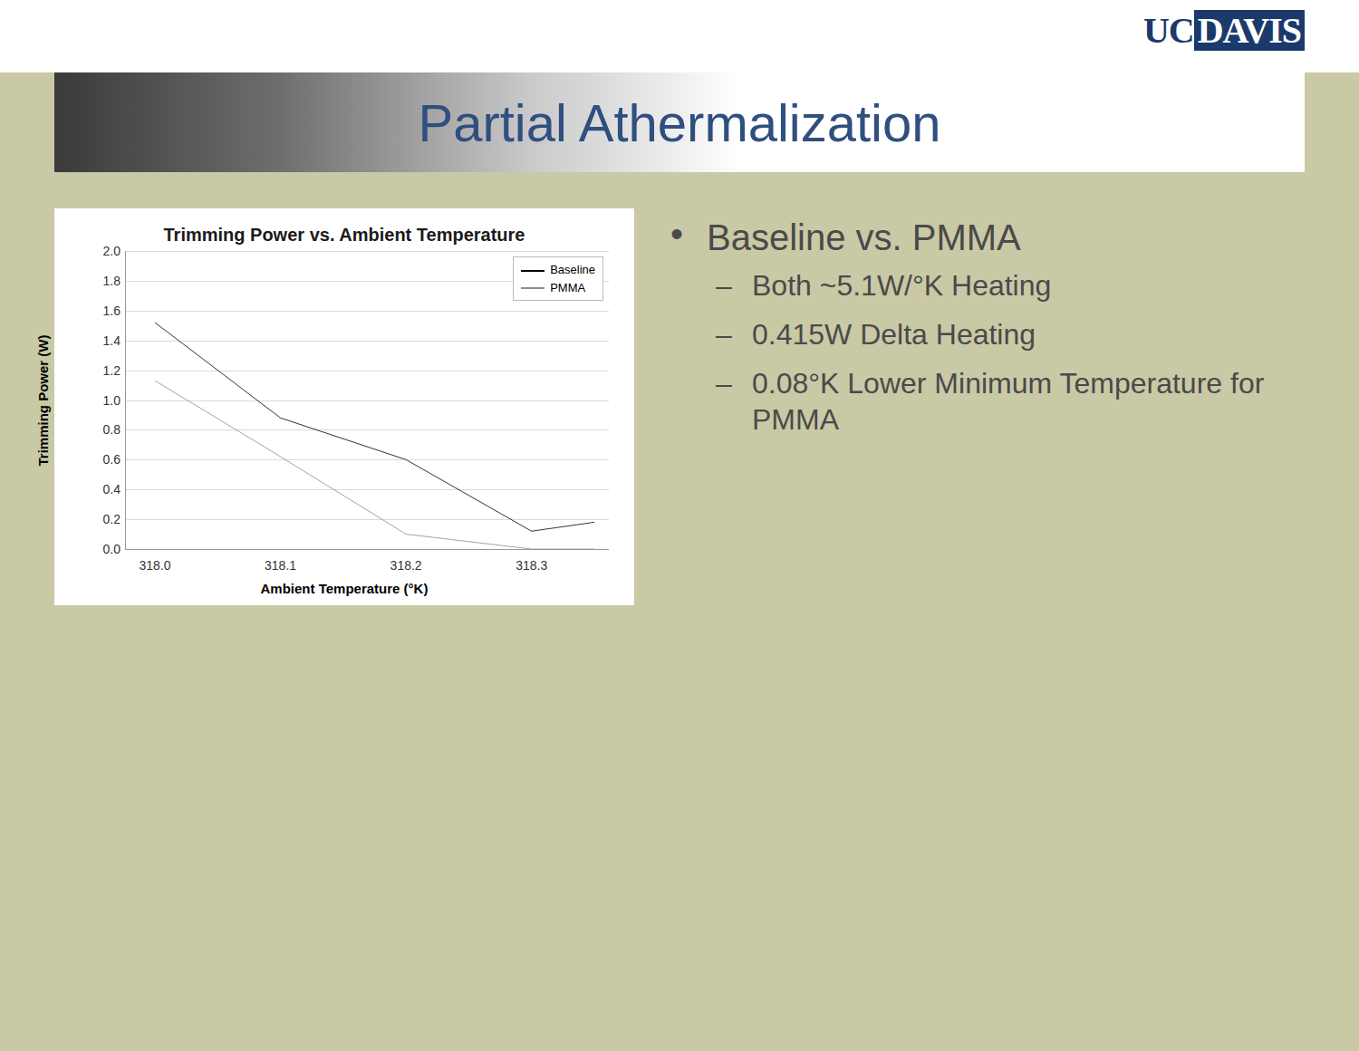UC DAVIS
Partial Athermalization
Trimming Power vs. Ambient Temperature
Trimming Power (W)
2.0
1.8
1.6
1.4
1.2
1.0
0.8
0.6
0.4
0.2
0.0
318.0
318.1
318.2
318.3
Baseline
PMMA
Ambient Temperature (°K)
Baseline vs. PMMA
Both ~5.1W/°K Heating
0.415W Delta Heating
0.08°K Lower Minimum Temperature for PMMA